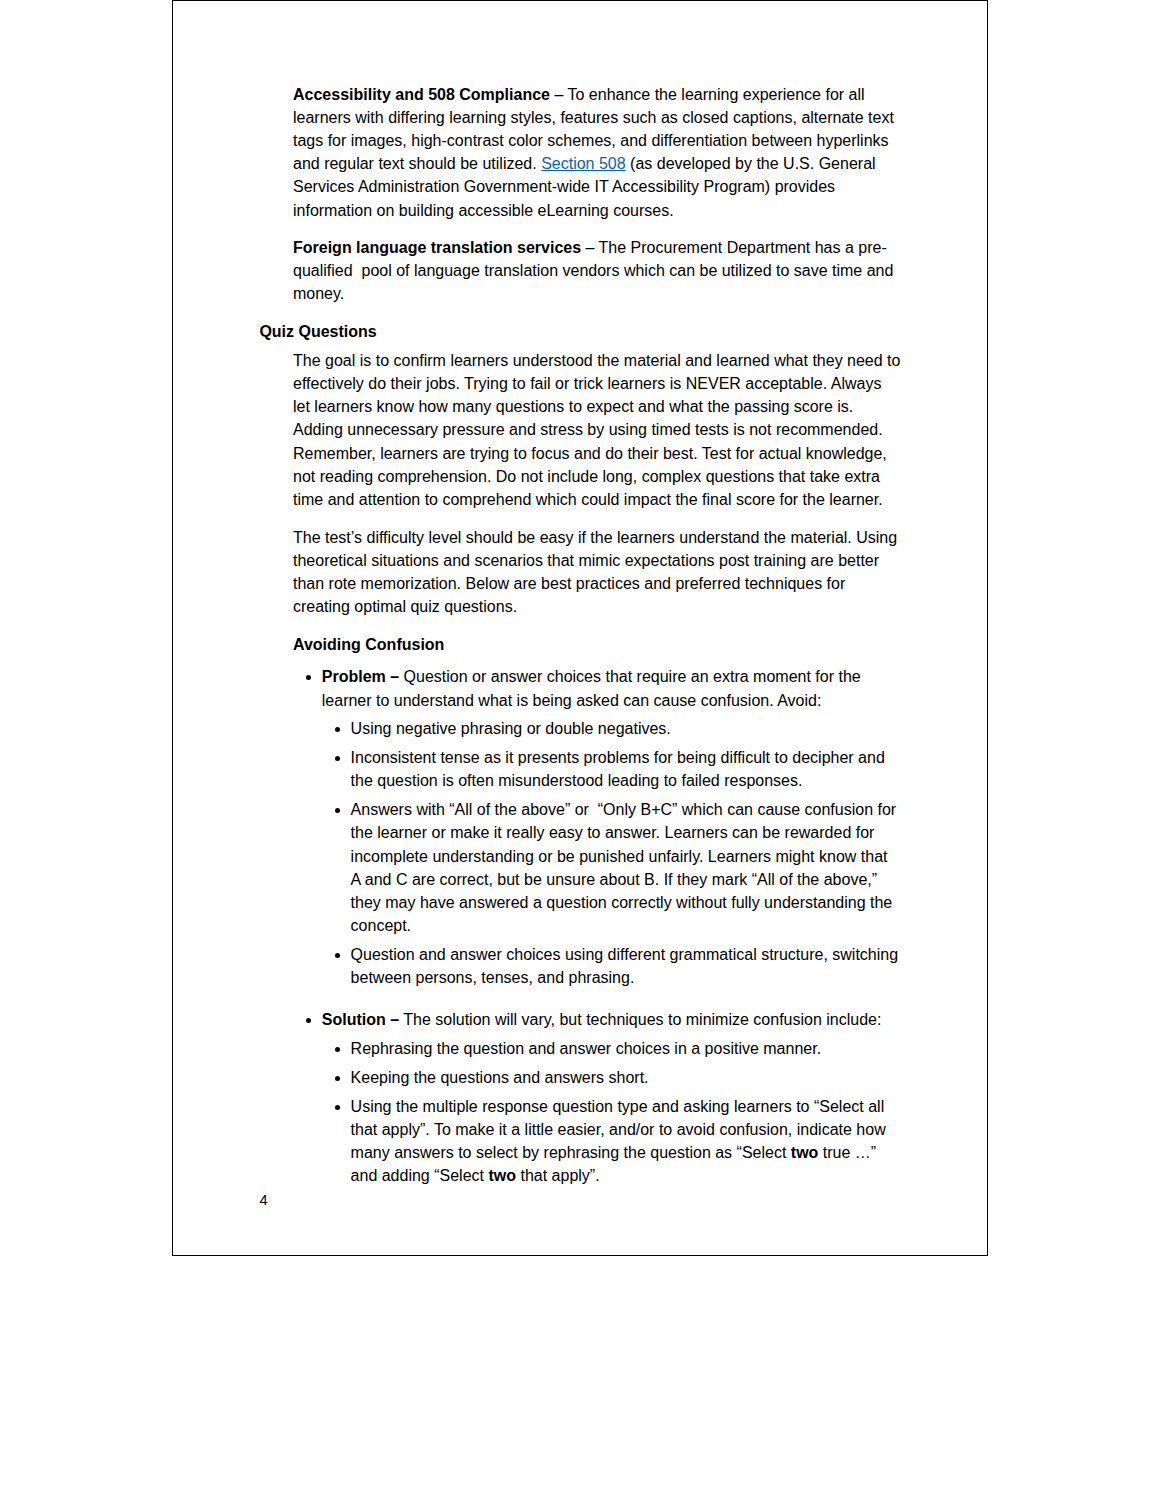Accessibility and 508 Compliance – To enhance the learning experience for all learners with differing learning styles, features such as closed captions, alternate text tags for images, high-contrast color schemes, and differentiation between hyperlinks and regular text should be utilized. Section 508 (as developed by the U.S. General Services Administration Government-wide IT Accessibility Program) provides information on building accessible eLearning courses.
Foreign language translation services – The Procurement Department has a pre-qualified pool of language translation vendors which can be utilized to save time and money.
Quiz Questions
The goal is to confirm learners understood the material and learned what they need to effectively do their jobs. Trying to fail or trick learners is NEVER acceptable. Always let learners know how many questions to expect and what the passing score is. Adding unnecessary pressure and stress by using timed tests is not recommended. Remember, learners are trying to focus and do their best. Test for actual knowledge, not reading comprehension. Do not include long, complex questions that take extra time and attention to comprehend which could impact the final score for the learner.
The test’s difficulty level should be easy if the learners understand the material. Using theoretical situations and scenarios that mimic expectations post training are better than rote memorization. Below are best practices and preferred techniques for creating optimal quiz questions.
Avoiding Confusion
Problem – Question or answer choices that require an extra moment for the learner to understand what is being asked can cause confusion. Avoid:
Using negative phrasing or double negatives.
Inconsistent tense as it presents problems for being difficult to decipher and the question is often misunderstood leading to failed responses.
Answers with “All of the above” or “Only B+C” which can cause confusion for the learner or make it really easy to answer. Learners can be rewarded for incomplete understanding or be punished unfairly. Learners might know that A and C are correct, but be unsure about B. If they mark “All of the above,” they may have answered a question correctly without fully understanding the concept.
Question and answer choices using different grammatical structure, switching between persons, tenses, and phrasing.
Solution – The solution will vary, but techniques to minimize confusion include:
Rephrasing the question and answer choices in a positive manner.
Keeping the questions and answers short.
Using the multiple response question type and asking learners to “Select all that apply”. To make it a little easier, and/or to avoid confusion, indicate how many answers to select by rephrasing the question as “Select two true …” and adding “Select two that apply”.
4